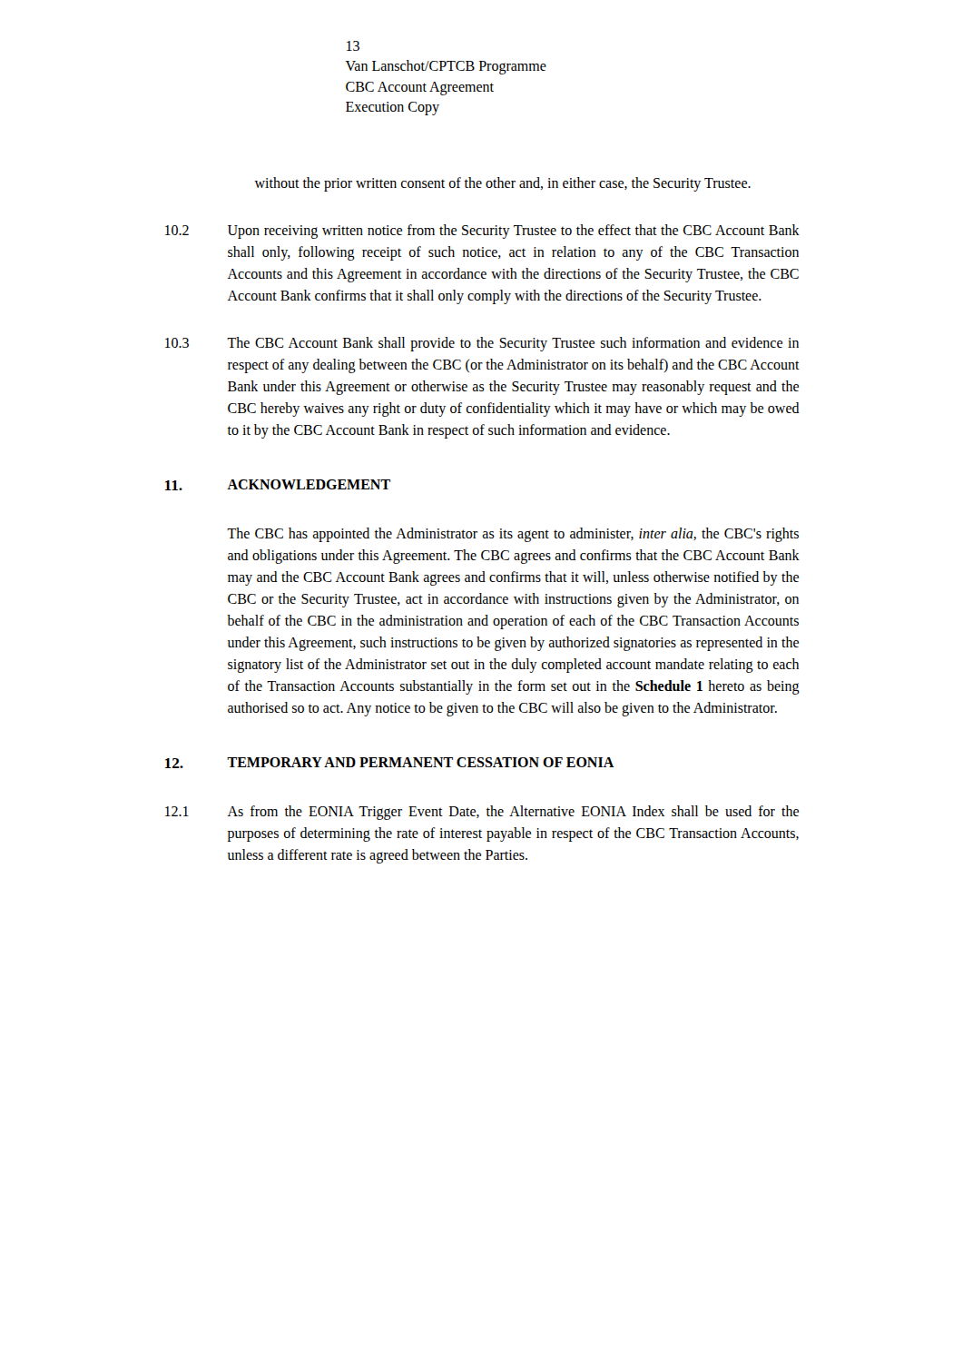13
Van Lanschot/CPTCB Programme
CBC Account Agreement
Execution Copy
without the prior written consent of the other and, in either case, the Security Trustee.
10.2
Upon receiving written notice from the Security Trustee to the effect that the CBC Account Bank shall only, following receipt of such notice, act in relation to any of the CBC Transaction Accounts and this Agreement in accordance with the directions of the Security Trustee, the CBC Account Bank confirms that it shall only comply with the directions of the Security Trustee.
10.3
The CBC Account Bank shall provide to the Security Trustee such information and evidence in respect of any dealing between the CBC (or the Administrator on its behalf) and the CBC Account Bank under this Agreement or otherwise as the Security Trustee may reasonably request and the CBC hereby waives any right or duty of confidentiality which it may have or which may be owed to it by the CBC Account Bank in respect of such information and evidence.
11.
ACKNOWLEDGEMENT
The CBC has appointed the Administrator as its agent to administer, inter alia, the CBC's rights and obligations under this Agreement. The CBC agrees and confirms that the CBC Account Bank may and the CBC Account Bank agrees and confirms that it will, unless otherwise notified by the CBC or the Security Trustee, act in accordance with instructions given by the Administrator, on behalf of the CBC in the administration and operation of each of the CBC Transaction Accounts under this Agreement, such instructions to be given by authorized signatories as represented in the signatory list of the Administrator set out in the duly completed account mandate relating to each of the Transaction Accounts substantially in the form set out in the Schedule 1 hereto as being authorised so to act. Any notice to be given to the CBC will also be given to the Administrator.
12.
TEMPORARY AND PERMANENT CESSATION OF EONIA
12.1
As from the EONIA Trigger Event Date, the Alternative EONIA Index shall be used for the purposes of determining the rate of interest payable in respect of the CBC Transaction Accounts, unless a different rate is agreed between the Parties.